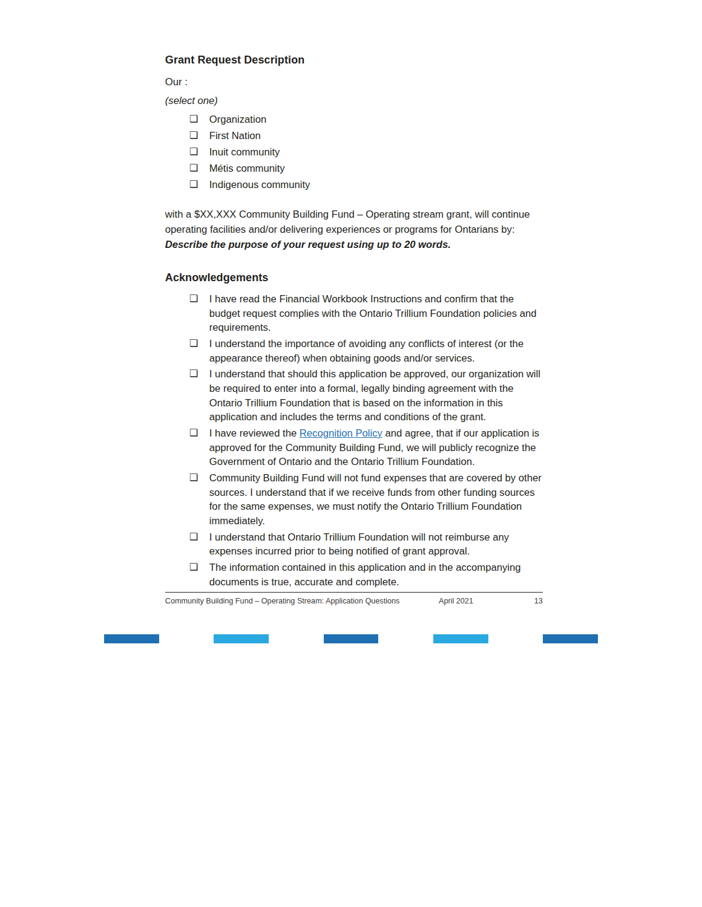Grant Request Description
Our :
(select one)
Organization
First Nation
Inuit community
Métis community
Indigenous community
with a $XX,XXX Community Building Fund – Operating stream grant, will continue operating facilities and/or delivering experiences or programs for Ontarians by: Describe the purpose of your request using up to 20 words.
Acknowledgements
I have read the Financial Workbook Instructions and confirm that the budget request complies with the Ontario Trillium Foundation policies and requirements.
I understand the importance of avoiding any conflicts of interest (or the appearance thereof) when obtaining goods and/or services.
I understand that should this application be approved, our organization will be required to enter into a formal, legally binding agreement with the Ontario Trillium Foundation that is based on the information in this application and includes the terms and conditions of the grant.
I have reviewed the Recognition Policy and agree, that if our application is approved for the Community Building Fund, we will publicly recognize the Government of Ontario and the Ontario Trillium Foundation.
Community Building Fund will not fund expenses that are covered by other sources. I understand that if we receive funds from other funding sources for the same expenses, we must notify the Ontario Trillium Foundation immediately.
I understand that Ontario Trillium Foundation will not reimburse any expenses incurred prior to being notified of grant approval.
The information contained in this application and in the accompanying documents is true, accurate and complete.
Community Building Fund – Operating Stream: Application Questions April 2021 13